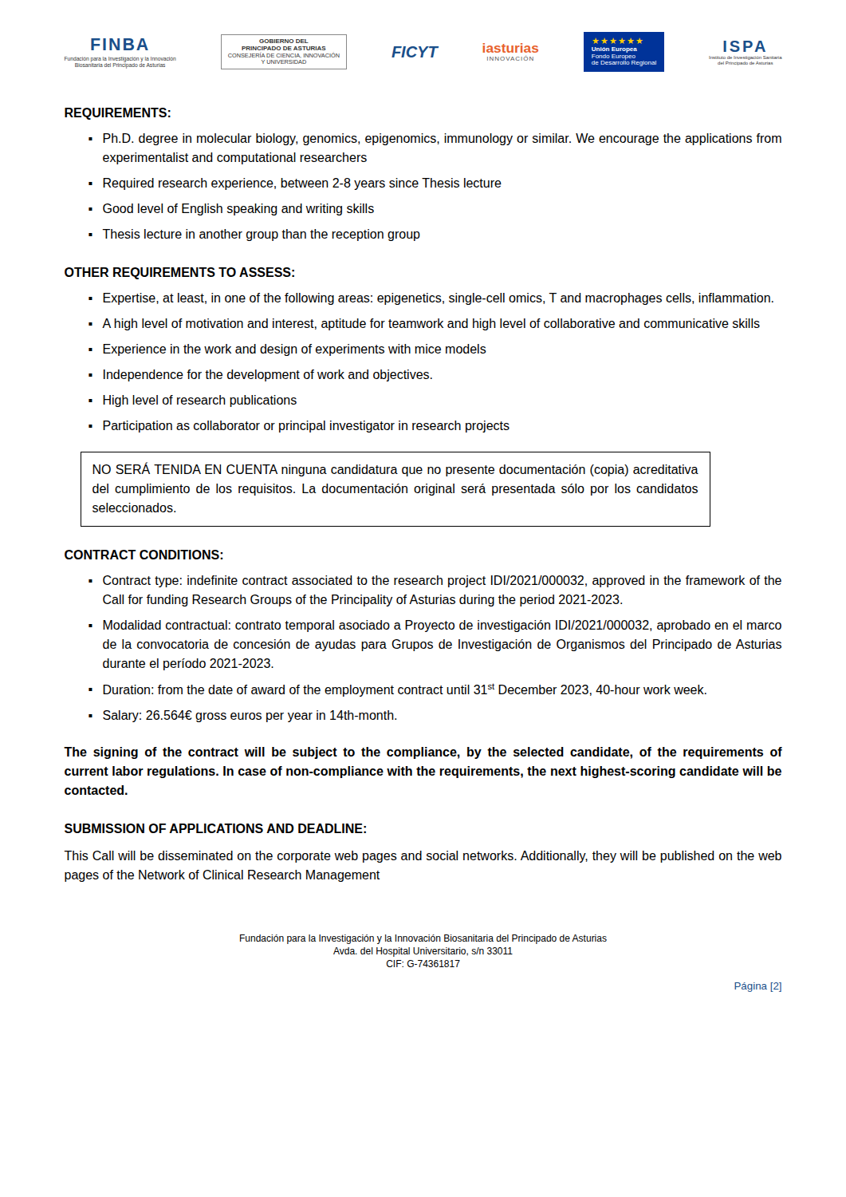FINBA
Fundación para la Investigación y la Innovación
Biosanitaria del Principado de Asturias
GOBIERNO DEL
PRINCIPADO DE ASTURIAS CONSEJERÍA DE CIENCIA, INNOVACIÓN
Y UNIVERSIDAD
FICYT
iasturias
INNOVACIÓN
★ ★ ★ ★ ★ ★
Unión Europea
Fondo Europeo
de Desarrollo Regional
ISPA
Instituto de Investigación Sanitaria
del Principado de Asturias
REQUIREMENTS:
Ph.D. degree in molecular biology, genomics, epigenomics, immunology or similar. We encourage the applications from experimentalist and computational researchers
Required research experience, between 2-8 years since Thesis lecture
Good level of English speaking and writing skills
Thesis lecture in another group than the reception group
OTHER REQUIREMENTS TO ASSESS:
Expertise, at least, in one of the following areas: epigenetics, single-cell omics, T and macrophages cells, inflammation.
A high level of motivation and interest, aptitude for teamwork and high level of collaborative and communicative skills
Experience in the work and design of experiments with mice models
Independence for the development of work and objectives.
High level of research publications
Participation as collaborator or principal investigator in research projects
NO SERÁ TENIDA EN CUENTA ninguna candidatura que no presente documentación (copia) acreditativa del cumplimiento de los requisitos. La documentación original será presentada sólo por los candidatos seleccionados.
CONTRACT CONDITIONS:
Contract type: indefinite contract associated to the research project IDI/2021/000032, approved in the framework of the Call for funding Research Groups of the Principality of Asturias during the period 2021-2023.
Modalidad contractual: contrato temporal asociado a Proyecto de investigación IDI/2021/000032, aprobado en el marco de la convocatoria de concesión de ayudas para Grupos de Investigación de Organismos del Principado de Asturias durante el período 2021-2023.
Duration: from the date of award of the employment contract until 31st December 2023, 40-hour work week.
Salary: 26.564€ gross euros per year in 14th-month.
The signing of the contract will be subject to the compliance, by the selected candidate, of the requirements of current labor regulations. In case of non-compliance with the requirements, the next highest-scoring candidate will be contacted.
SUBMISSION OF APPLICATIONS AND DEADLINE:
This Call will be disseminated on the corporate web pages and social networks. Additionally, they will be published on the web pages of the Network of Clinical Research Management
Fundación para la Investigación y la Innovación Biosanitaria del Principado de Asturias
Avda. del Hospital Universitario, s/n 33011
CIF: G-74361817
Página [2]